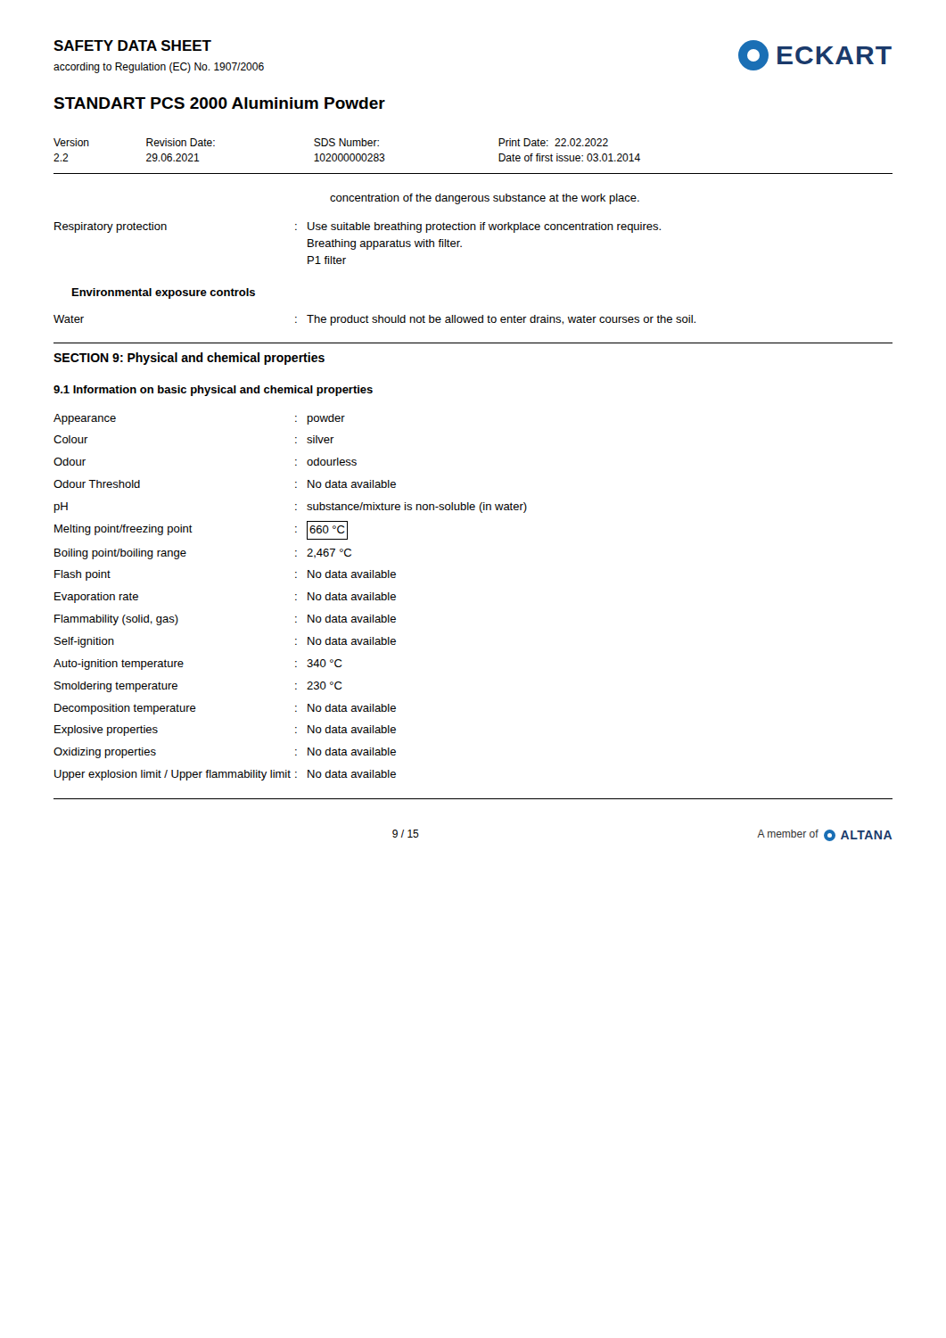SAFETY DATA SHEET
according to Regulation (EC) No. 1907/2006
ECKART
STANDART PCS 2000 Aluminium Powder
| Version 2.2 | Revision Date: 29.06.2021 | SDS Number: 102000000283 | Print Date: 22.02.2022 Date of first issue: 03.01.2014 |
concentration of the dangerous substance at the work place.
| Respiratory protection | : | Use suitable breathing protection if workplace concentration requires. Breathing apparatus with filter. P1 filter |
Environmental exposure controls
| Water | : | The product should not be allowed to enter drains, water courses or the soil. |
SECTION 9: Physical and chemical properties
9.1 Information on basic physical and chemical properties
| Appearance | : | powder |
| Colour | : | silver |
| Odour | : | odourless |
| Odour Threshold | : | No data available |
| pH | : | substance/mixture is non-soluble (in water) |
| Melting point/freezing point | : | 660 °C |
| Boiling point/boiling range | : | 2,467 °C |
| Flash point | : | No data available |
| Evaporation rate | : | No data available |
| Flammability (solid, gas) | : | No data available |
| Self-ignition | : | No data available |
| Auto-ignition temperature | : | 340 °C |
| Smoldering temperature | : | 230 °C |
| Decomposition temperature | : | No data available |
| Explosive properties | : | No data available |
| Oxidizing properties | : | No data available |
| Upper explosion limit / Upper flammability limit | : | No data available |
9 / 15
A member of ALTANA